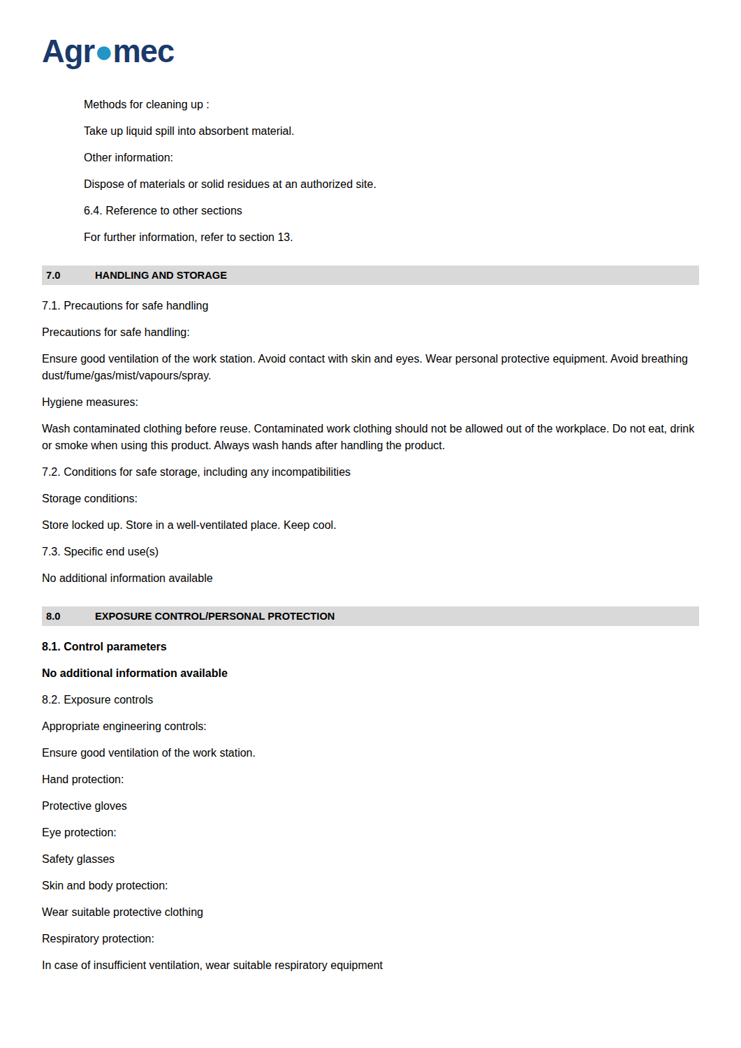Agr●mec
Methods for cleaning up :
Take up liquid spill into absorbent material.
Other information:
Dispose of materials or solid residues at an authorized site.
6.4. Reference to other sections
For further information, refer to section 13.
7.0 HANDLING AND STORAGE
7.1. Precautions for safe handling
Precautions for safe handling:
Ensure good ventilation of the work station. Avoid contact with skin and eyes. Wear personal protective equipment. Avoid breathing dust/fume/gas/mist/vapours/spray.
Hygiene measures:
Wash contaminated clothing before reuse. Contaminated work clothing should not be allowed out of the workplace. Do not eat, drink or smoke when using this product. Always wash hands after handling the product.
7.2. Conditions for safe storage, including any incompatibilities
Storage conditions:
Store locked up. Store in a well-ventilated place. Keep cool.
7.3. Specific end use(s)
No additional information available
8.0 EXPOSURE CONTROL/PERSONAL PROTECTION
8.1. Control parameters
No additional information available
8.2. Exposure controls
Appropriate engineering controls:
Ensure good ventilation of the work station.
Hand protection:
Protective gloves
Eye protection:
Safety glasses
Skin and body protection:
Wear suitable protective clothing
Respiratory protection:
In case of insufficient ventilation, wear suitable respiratory equipment